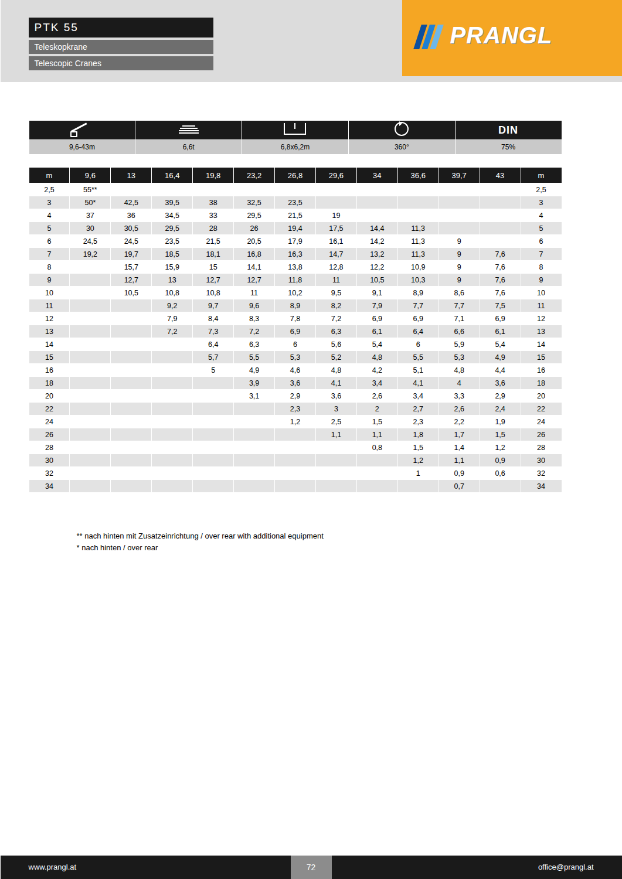PTK 55
Teleskopkrane
Telescopic Cranes
PRANGL
| | | | | DIN |
| 9,6-43m | 6,6t | 6,8x6,2m | 360° | 75% |
| m | 9,6 | 13 | 16,4 | 19,8 | 23,2 | 26,8 | 29,6 | 34 | 36,6 | 39,7 | 43 | m |
| --- | --- | --- | --- | --- | --- | --- | --- | --- | --- | --- | --- | --- |
| 2,5 | 55** | | | | | | | | | | | 2,5 |
| 3 | 50* | 42,5 | 39,5 | 38 | 32,5 | 23,5 | | | | | | 3 |
| 4 | 37 | 36 | 34,5 | 33 | 29,5 | 21,5 | 19 | | | | | 4 |
| 5 | 30 | 30,5 | 29,5 | 28 | 26 | 19,4 | 17,5 | 14,4 | 11,3 | | | 5 |
| 6 | 24,5 | 24,5 | 23,5 | 21,5 | 20,5 | 17,9 | 16,1 | 14,2 | 11,3 | 9 | | 6 |
| 7 | 19,2 | 19,7 | 18,5 | 18,1 | 16,8 | 16,3 | 14,7 | 13,2 | 11,3 | 9 | 7,6 | 7 |
| 8 | | 15,7 | 15,9 | 15 | 14,1 | 13,8 | 12,8 | 12,2 | 10,9 | 9 | 7,6 | 8 |
| 9 | | 12,7 | 13 | 12,7 | 12,7 | 11,8 | 11 | 10,5 | 10,3 | 9 | 7,6 | 9 |
| 10 | | 10,5 | 10,8 | 10,8 | 11 | 10,2 | 9,5 | 9,1 | 8,9 | 8,6 | 7,6 | 10 |
| 11 | | | 9,2 | 9,7 | 9,6 | 8,9 | 8,2 | 7,9 | 7,7 | 7,7 | 7,5 | 11 |
| 12 | | | 7,9 | 8,4 | 8,3 | 7,8 | 7,2 | 6,9 | 6,9 | 7,1 | 6,9 | 12 |
| 13 | | | 7,2 | 7,3 | 7,2 | 6,9 | 6,3 | 6,1 | 6,4 | 6,6 | 6,1 | 13 |
| 14 | | | | 6,4 | 6,3 | 6 | 5,6 | 5,4 | 6 | 5,9 | 5,4 | 14 |
| 15 | | | | 5,7 | 5,5 | 5,3 | 5,2 | 4,8 | 5,5 | 5,3 | 4,9 | 15 |
| 16 | | | | 5 | 4,9 | 4,6 | 4,8 | 4,2 | 5,1 | 4,8 | 4,4 | 16 |
| 18 | | | | | 3,9 | 3,6 | 4,1 | 3,4 | 4,1 | 4 | 3,6 | 18 |
| 20 | | | | | 3,1 | 2,9 | 3,6 | 2,6 | 3,4 | 3,3 | 2,9 | 20 |
| 22 | | | | | | 2,3 | 3 | 2 | 2,7 | 2,6 | 2,4 | 22 |
| 24 | | | | | | 1,2 | 2,5 | 1,5 | 2,3 | 2,2 | 1,9 | 24 |
| 26 | | | | | | | 1,1 | 1,1 | 1,8 | 1,7 | 1,5 | 26 |
| 28 | | | | | | | | 0,8 | 1,5 | 1,4 | 1,2 | 28 |
| 30 | | | | | | | | | 1,2 | 1,1 | 0,9 | 30 |
| 32 | | | | | | | | | 1 | 0,9 | 0,6 | 32 |
| 34 | | | | | | | | | | 0,7 | | 34 |
** nach hinten mit Zusatzeinrichtung / over rear with additional equipment
* nach hinten / over rear
www.prangl.at 72 office@prangl.at